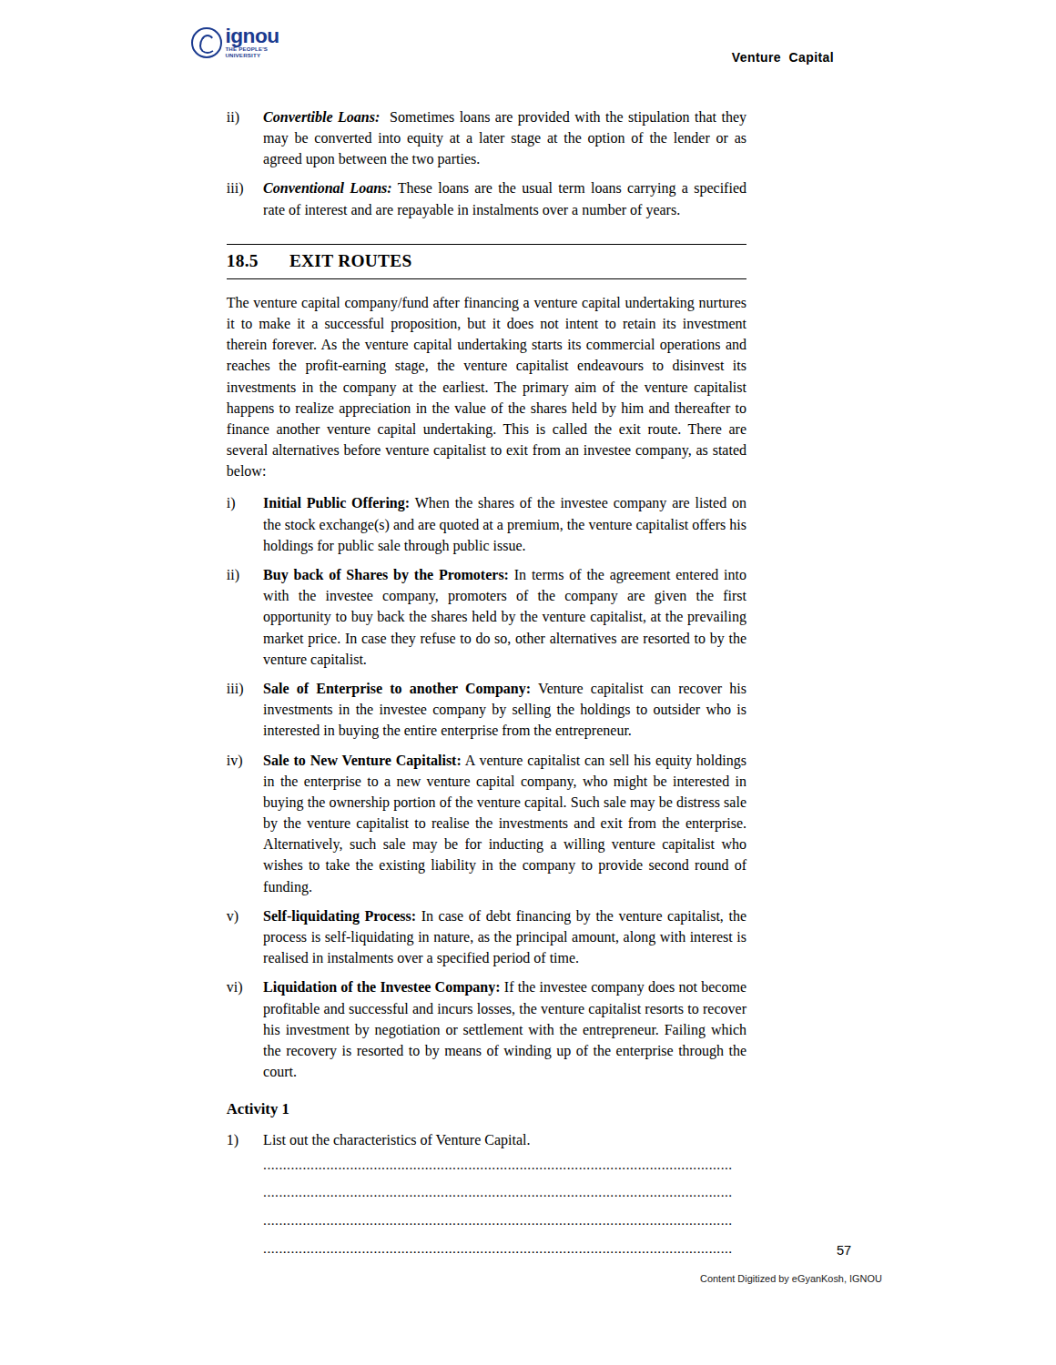ignou THE PEOPLE'S
UNIVERSITY
Venture Capital
ii)
Convertible Loans: Sometimes loans are provided with the stipulation that they may be converted into equity at a later stage at the option of the lender or as agreed upon between the two parties.
iii)
Conventional Loans: These loans are the usual term loans carrying a specified rate of interest and are repayable in instalments over a number of years.
18.5 EXIT ROUTES
The venture capital company/fund after financing a venture capital undertaking nurtures it to make it a successful proposition, but it does not intent to retain its investment therein forever. As the venture capital undertaking starts its commercial operations and reaches the profit-earning stage, the venture capitalist endeavours to disinvest its investments in the company at the earliest. The primary aim of the venture capitalist happens to realize appreciation in the value of the shares held by him and thereafter to finance another venture capital undertaking. This is called the exit route. There are several alternatives before venture capitalist to exit from an investee company, as stated below:
i)
Initial Public Offering: When the shares of the investee company are listed on the stock exchange(s) and are quoted at a premium, the venture capitalist offers his holdings for public sale through public issue.
ii)
Buy back of Shares by the Promoters: In terms of the agreement entered into with the investee company, promoters of the company are given the first opportunity to buy back the shares held by the venture capitalist, at the prevailing market price. In case they refuse to do so, other alternatives are resorted to by the venture capitalist.
iii)
Sale of Enterprise to another Company: Venture capitalist can recover his investments in the investee company by selling the holdings to outsider who is interested in buying the entire enterprise from the entrepreneur.
iv)
Sale to New Venture Capitalist: A venture capitalist can sell his equity holdings in the enterprise to a new venture capital company, who might be interested in buying the ownership portion of the venture capital. Such sale may be distress sale by the venture capitalist to realise the investments and exit from the enterprise. Alternatively, such sale may be for inducting a willing venture capitalist who wishes to take the existing liability in the company to provide second round of funding.
v)
Self-liquidating Process: In case of debt financing by the venture capitalist, the process is self-liquidating in nature, as the principal amount, along with interest is realised in instalments over a specified period of time.
vi)
Liquidation of the Investee Company: If the investee company does not become profitable and successful and incurs losses, the venture capitalist resorts to recover his investment by negotiation or settlement with the entrepreneur. Failing which the recovery is resorted to by means of winding up of the enterprise through the court.
Activity 1
1)
List out the characteristics of Venture Capital.
.......................................................................................................................
.......................................................................................................................
.......................................................................................................................
.......................................................................................................................
57
Content Digitized by eGyanKosh, IGNOU